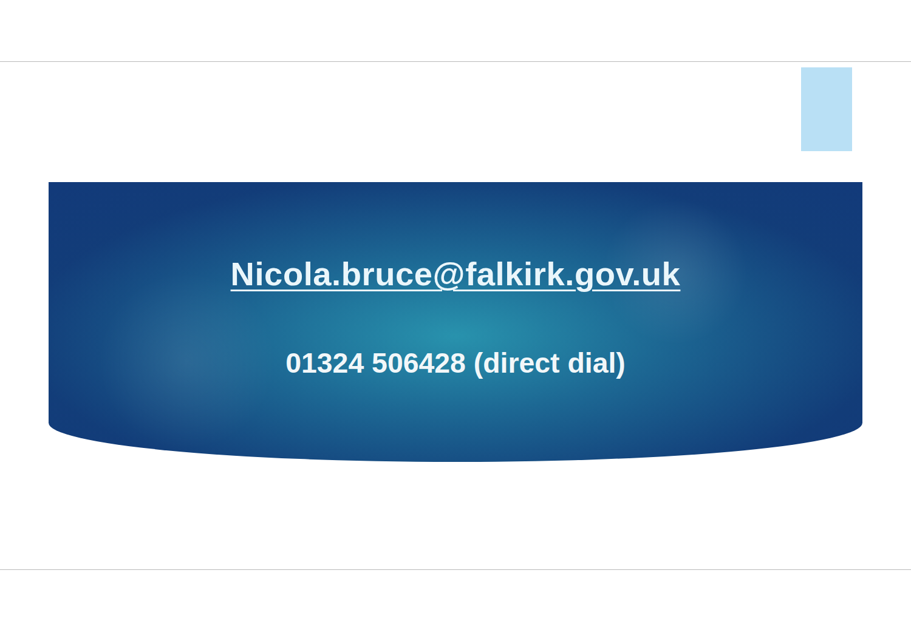Nicola.bruce@falkirk.gov.uk
01324 506428 (direct dial)